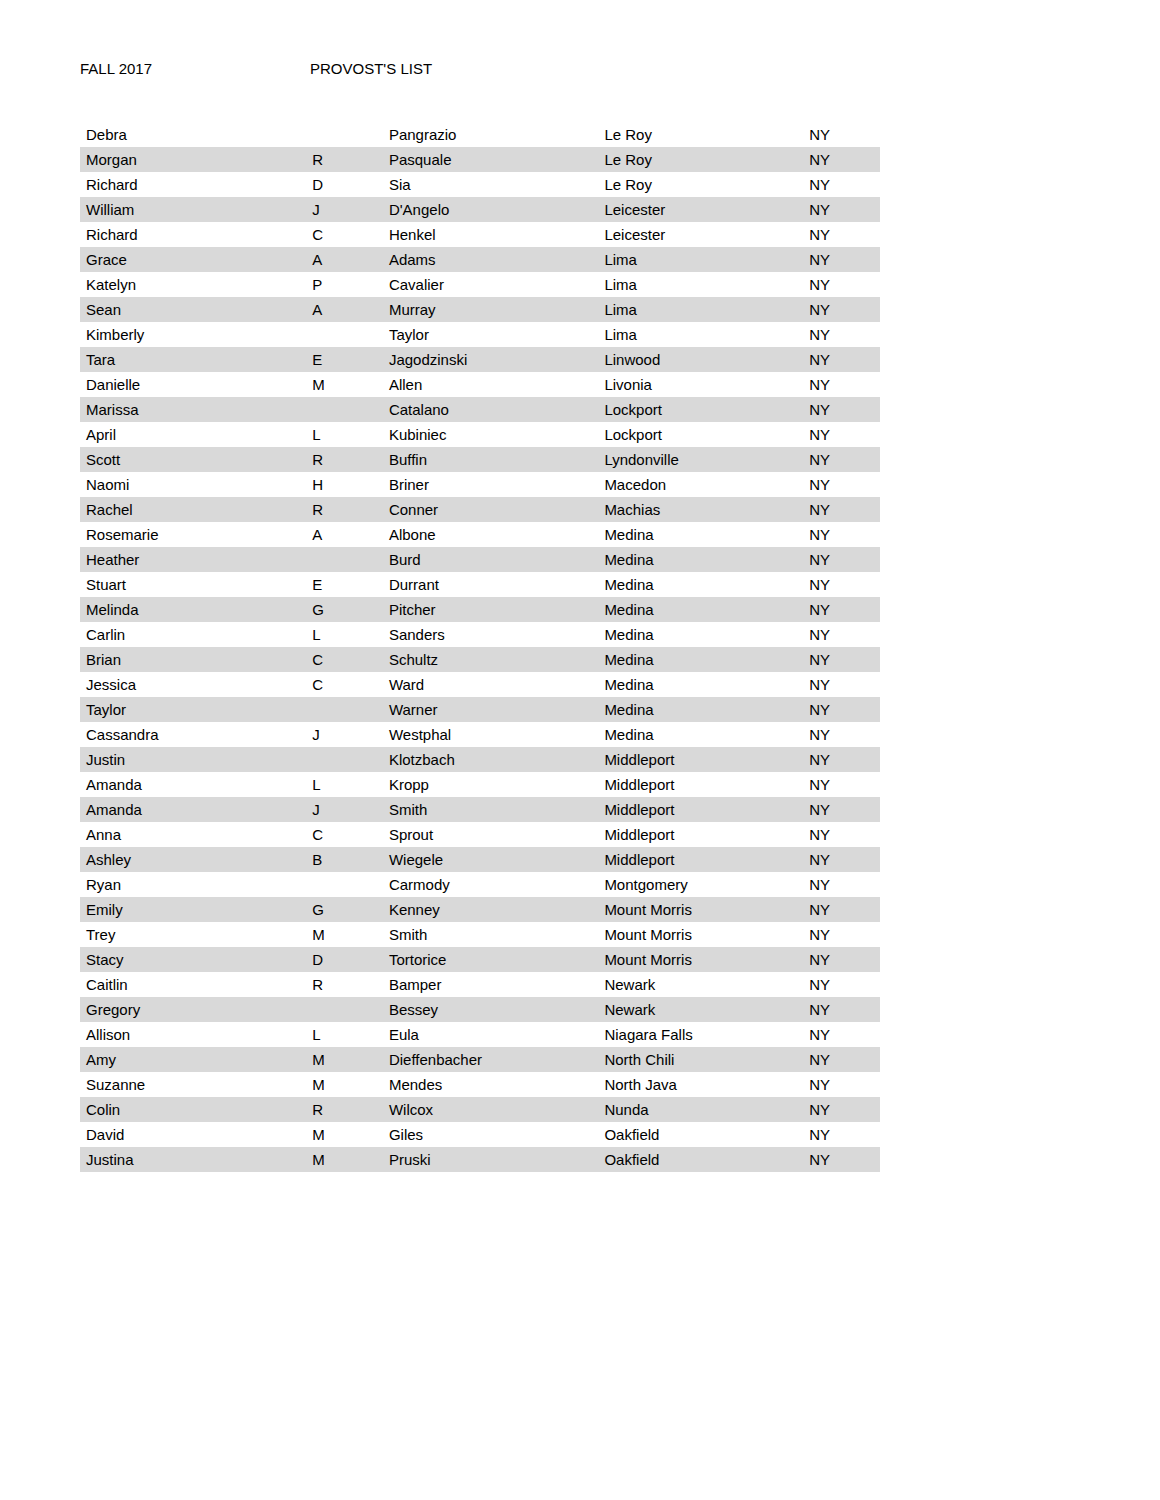FALL 2017
PROVOST'S LIST
| Debra | | Pangrazio | Le Roy | NY |
| Morgan | R | Pasquale | Le Roy | NY |
| Richard | D | Sia | Le Roy | NY |
| William | J | D'Angelo | Leicester | NY |
| Richard | C | Henkel | Leicester | NY |
| Grace | A | Adams | Lima | NY |
| Katelyn | P | Cavalier | Lima | NY |
| Sean | A | Murray | Lima | NY |
| Kimberly | | Taylor | Lima | NY |
| Tara | E | Jagodzinski | Linwood | NY |
| Danielle | M | Allen | Livonia | NY |
| Marissa | | Catalano | Lockport | NY |
| April | L | Kubiniec | Lockport | NY |
| Scott | R | Buffin | Lyndonville | NY |
| Naomi | H | Briner | Macedon | NY |
| Rachel | R | Conner | Machias | NY |
| Rosemarie | A | Albone | Medina | NY |
| Heather | | Burd | Medina | NY |
| Stuart | E | Durrant | Medina | NY |
| Melinda | G | Pitcher | Medina | NY |
| Carlin | L | Sanders | Medina | NY |
| Brian | C | Schultz | Medina | NY |
| Jessica | C | Ward | Medina | NY |
| Taylor | | Warner | Medina | NY |
| Cassandra | J | Westphal | Medina | NY |
| Justin | | Klotzbach | Middleport | NY |
| Amanda | L | Kropp | Middleport | NY |
| Amanda | J | Smith | Middleport | NY |
| Anna | C | Sprout | Middleport | NY |
| Ashley | B | Wiegele | Middleport | NY |
| Ryan | | Carmody | Montgomery | NY |
| Emily | G | Kenney | Mount Morris | NY |
| Trey | M | Smith | Mount Morris | NY |
| Stacy | D | Tortorice | Mount Morris | NY |
| Caitlin | R | Bamper | Newark | NY |
| Gregory | | Bessey | Newark | NY |
| Allison | L | Eula | Niagara Falls | NY |
| Amy | M | Dieffenbacher | North Chili | NY |
| Suzanne | M | Mendes | North Java | NY |
| Colin | R | Wilcox | Nunda | NY |
| David | M | Giles | Oakfield | NY |
| Justina | M | Pruski | Oakfield | NY |